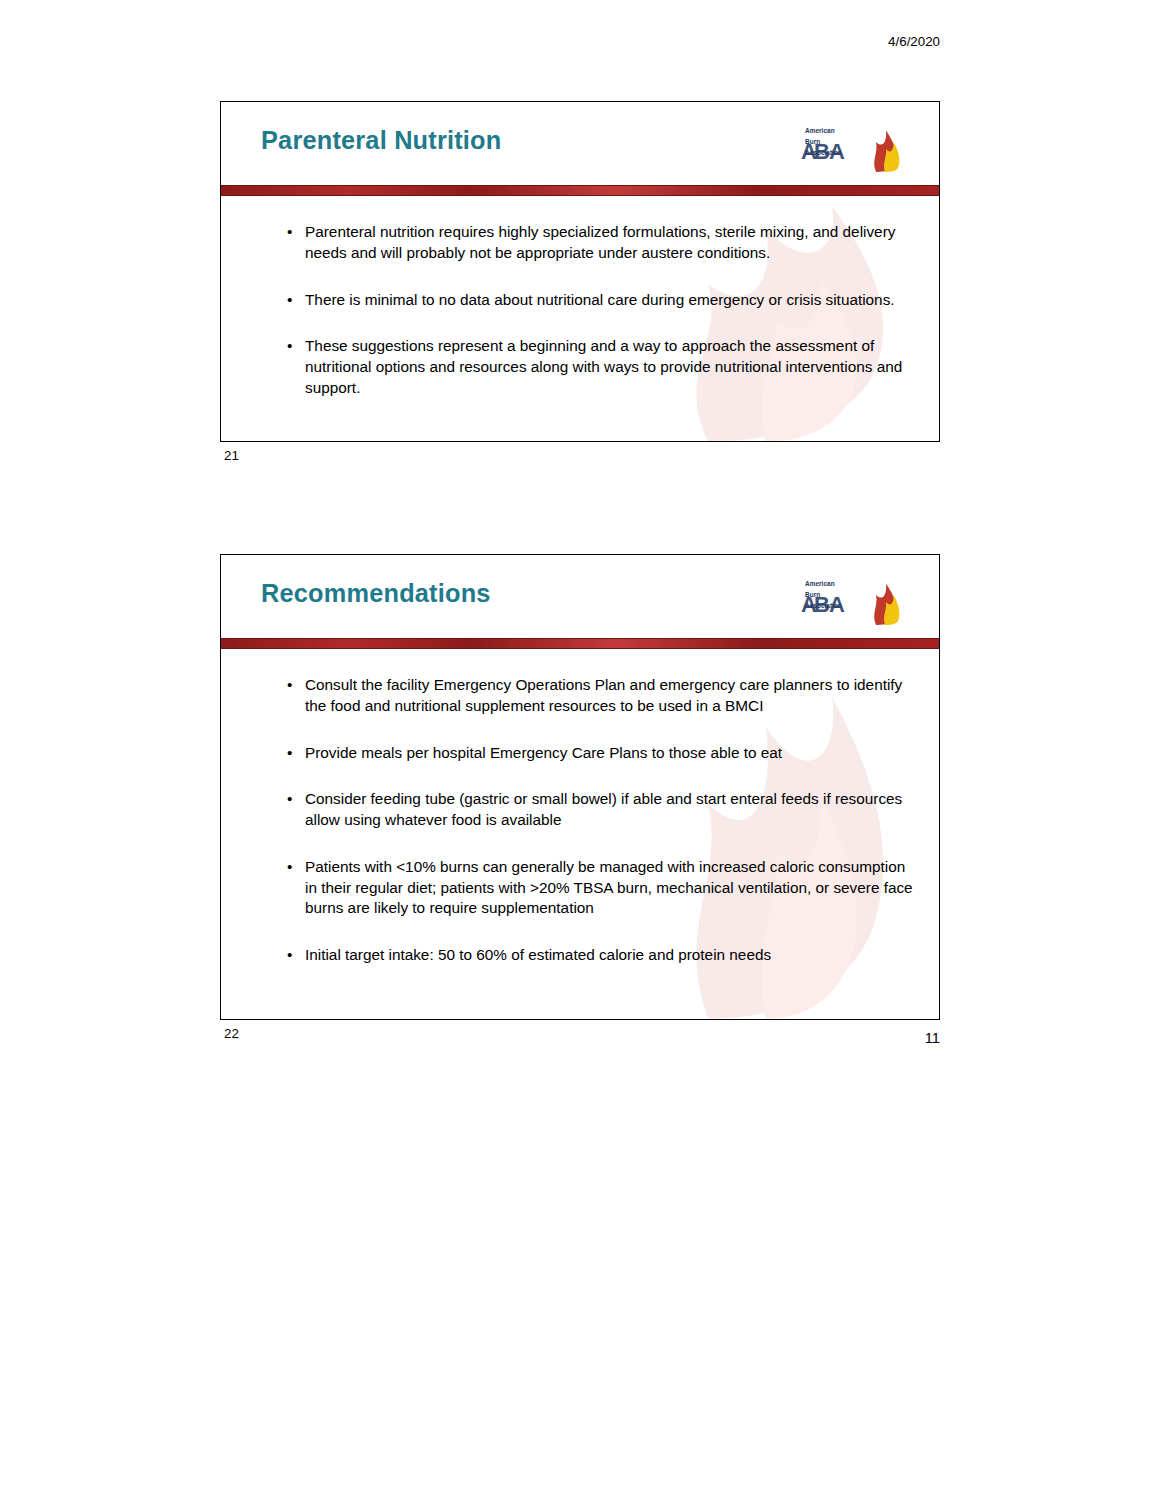4/6/2020
American Burn Association A B A
Parenteral Nutrition
Parenteral nutrition requires highly specialized formulations, sterile mixing, and delivery needs and will probably not be appropriate under austere conditions.
There is minimal to no data about nutritional care during emergency or crisis situations.
These suggestions represent a beginning and a way to approach the assessment of nutritional options and resources along with ways to provide nutritional interventions and support.
21
American Burn Association A B A
Recommendations
Consult the facility Emergency Operations Plan and emergency care planners to identify the food and nutritional supplement resources to be used in a BMCI
Provide meals per hospital Emergency Care Plans to those able to eat
Consider feeding tube (gastric or small bowel) if able and start enteral feeds if resources allow using whatever food is available
Patients with <10% burns can generally be managed with increased caloric consumption in their regular diet; patients with >20% TBSA burn, mechanical ventilation, or severe face burns are likely to require supplementation
Initial target intake: 50 to 60% of estimated calorie and protein needs
22
11